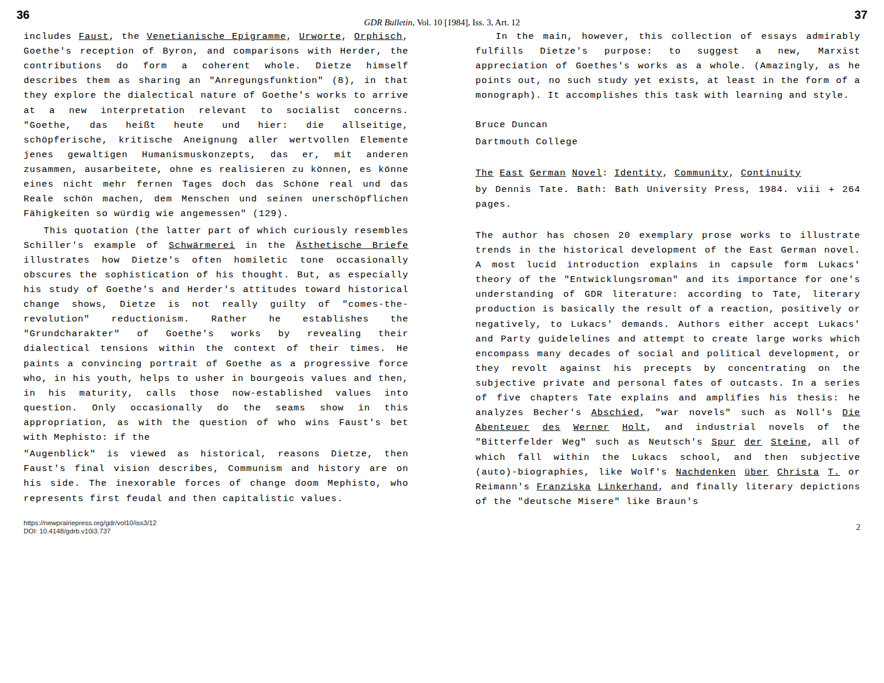36
37
GDR Bulletin, Vol. 10 [1984], Iss. 3, Art. 12
includes Faust, the Venetianische Epigramme, Urworte, Orphisch, Goethe's reception of Byron, and comparisons with Herder, the contributions do form a coherent whole. Dietze himself describes them as sharing an "Anregungsfunktion" (8), in that they explore the dialectical nature of Goethe's works to arrive at a new interpretation relevant to socialist concerns. "Goethe, das heißt heute und hier: die allseitige, schöpferische, kritische Aneignung aller wertvollen Elemente jenes gewaltigen Humanismuskonzepts, das er, mit anderen zusammen, ausarbeitete, ohne es realisieren zu können, es könne eines nicht mehr fernen Tages doch das Schöne real und das Reale schön machen, dem Menschen und seinen unerschöpflichen Fähigkeiten so würdig wie angemessen" (129).
This quotation (the latter part of which curiously resembles Schiller's example of Schwärmerei in the Ästhetische Briefe illustrates how Dietze's often homiletic tone occasionally obscures the sophistication of his thought. But, as especially his study of Goethe's and Herder's attitudes toward historical change shows, Dietze is not really guilty of "comes-the-revolution" reductionism. Rather he establishes the "Grundcharakter" of Goethe's works by revealing their dialectical tensions within the context of their times. He paints a convincing portrait of Goethe as a progressive force who, in his youth, helps to usher in bourgeois values and then, in his maturity, calls those now-established values into question. Only occasionally do the seams show in this appropriation, as with the question of who wins Faust's bet with Mephisto: if the
"Augenblick" is viewed as historical, reasons Dietze, then Faust's final vision describes, Communism and history are on his side. The inexorable forces of change doom Mephisto, who represents first feudal and then capitalistic values.
In the main, however, this collection of essays admirably fulfills Dietze's purpose: to suggest a new, Marxist appreciation of Goethes's works as a whole. (Amazingly, as he points out, no such study yet exists, at least in the form of a monograph). It accomplishes this task with learning and style.
Bruce Duncan
Dartmouth College
The East German Novel: Identity, Community, Continuity
by Dennis Tate. Bath: Bath University Press, 1984. viii + 264 pages.
The author has chosen 20 exemplary prose works to illustrate trends in the historical development of the East German novel. A most lucid introduction explains in capsule form Lukacs' theory of the "Entwicklungsroman" and its importance for one's understanding of GDR literature: according to Tate, literary production is basically the result of a reaction, positively or negatively, to Lukacs' demands. Authors either accept Lukacs' and Party guidelelines and attempt to create large works which encompass many decades of social and political development, or they revolt against his precepts by concentrating on the subjective private and personal fates of outcasts. In a series of five chapters Tate explains and amplifies his thesis: he analyzes Becher's Abschied, "war novels" such as Noll's Die Abenteuer des Werner Holt, and industrial novels of the "Bitterfelder Weg" such as Neutsch's Spur der Steine, all of which fall within the Lukacs school, and then subjective (auto)-biographies, like Wolf's Nachdenken über Christa T. or Reimann's Franziska Linkerhand, and finally literary depictions of the "deutsche Misere" like Braun's
https://newprairiepress.org/gdr/vol10/iss3/12
DOI: 10.4148/gdrb.v10i3.737
2